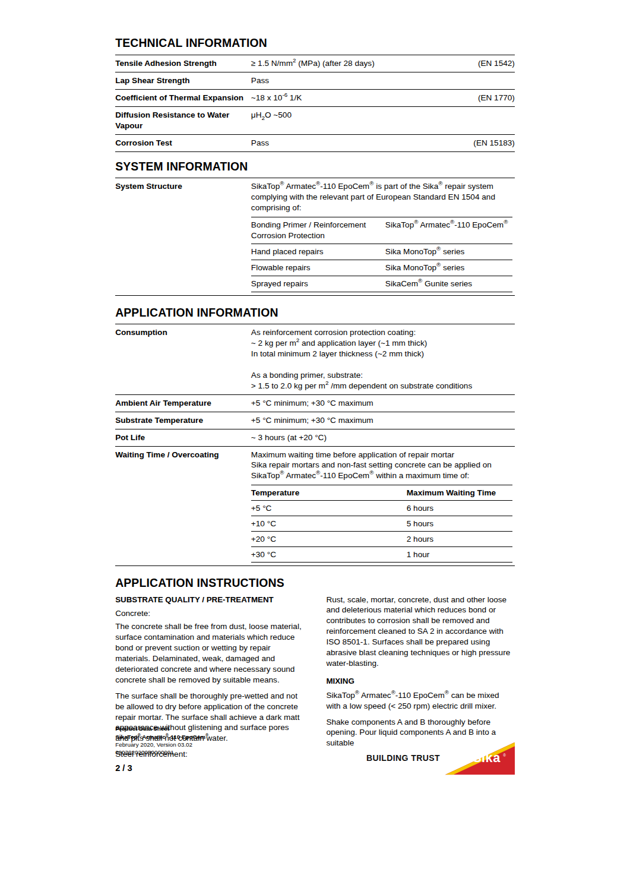TECHNICAL INFORMATION
| Tensile Adhesion Strength | ≥ 1.5 N/mm 2 (MPa) (after 28 days) | (EN 1542) |
| Lap Shear Strength | Pass | |
| Coefficient of Thermal Expansion | ~18 x 10 -6 1/K | (EN 1770) |
| Diffusion Resistance to Water Vapour | μH 2 O ~500 | |
| Corrosion Test | Pass | (EN 15183) |
SYSTEM INFORMATION
| System Structure | SikaTop ® Armatec ® -110 EpoCem ® is part of the Sika ® repair system complying with the relevant part of European Standard EN 1504 and comprising of: / Bonding Primer / Reinforcement Corrosion Protection / SikaTop ® Armatec ® -110 EpoCem ® / / Hand placed repairs / Sika MonoTop ® series / / Flowable repairs / Sika MonoTop ® series / / Sprayed repairs / SikaCem ® Gunite series / |
APPLICATION INFORMATION
| Consumption | As reinforcement corrosion protection coating: ~ 2 kg per m 2 and application layer (~1 mm thick) In total minimum 2 layer thickness (~2 mm thick) As a bonding primer, substrate: > 1.5 to 2.0 kg per m 2 /mm dependent on substrate conditions |
| Ambient Air Temperature | +5 °C minimum; +30 °C maximum |
| Substrate Temperature | +5 °C minimum; +30 °C maximum |
| Pot Life | ~ 3 hours (at +20 °C) |
| Waiting Time / Overcoating | Maximum waiting time before application of repair mortar Sika repair mortars and non-fast setting concrete can be applied on SikaTop ® Armatec ® -110 EpoCem ® within a maximum time of: / Temperature / Maximum Waiting Time / / --- / --- / / +5 °C / 6 hours / / +10 °C / 5 hours / / +20 °C / 2 hours / / +30 °C / 1 hour / |
APPLICATION INSTRUCTIONS
SUBSTRATE QUALITY / PRE-TREATMENT
Concrete:
The concrete shall be free from dust, loose material, surface contamination and materials which reduce bond or prevent suction or wetting by repair materials. Delaminated, weak, damaged and deteriorated concrete and where necessary sound concrete shall be removed by suitable means.
The surface shall be thoroughly pre-wetted and not be allowed to dry before application of the concrete repair mortar. The surface shall achieve a dark matt appearance without glistening and surface pores and pits shall not contain water.
Steel reinforcement:
Rust, scale, mortar, concrete, dust and other loose and deleterious material which reduces bond or contributes to corrosion shall be removed and reinforcement cleaned to SA 2 in accordance with ISO 8501-1. Surfaces shall be prepared using abrasive blast cleaning techniques or high pressure water-blasting.
MIXING
SikaTop® Armatec®-110 EpoCem® can be mixed with a low speed (< 250 rpm) electric drill mixer.
Shake components A and B thoroughly before opening. Pour liquid components A and B into a suitable
Product Data Sheet
SikaTop® Armatec®-110 EpoCem®
February 2020, Version 03.02
020302020050000001
2 / 3
BUILDING TRUST
Sika ®